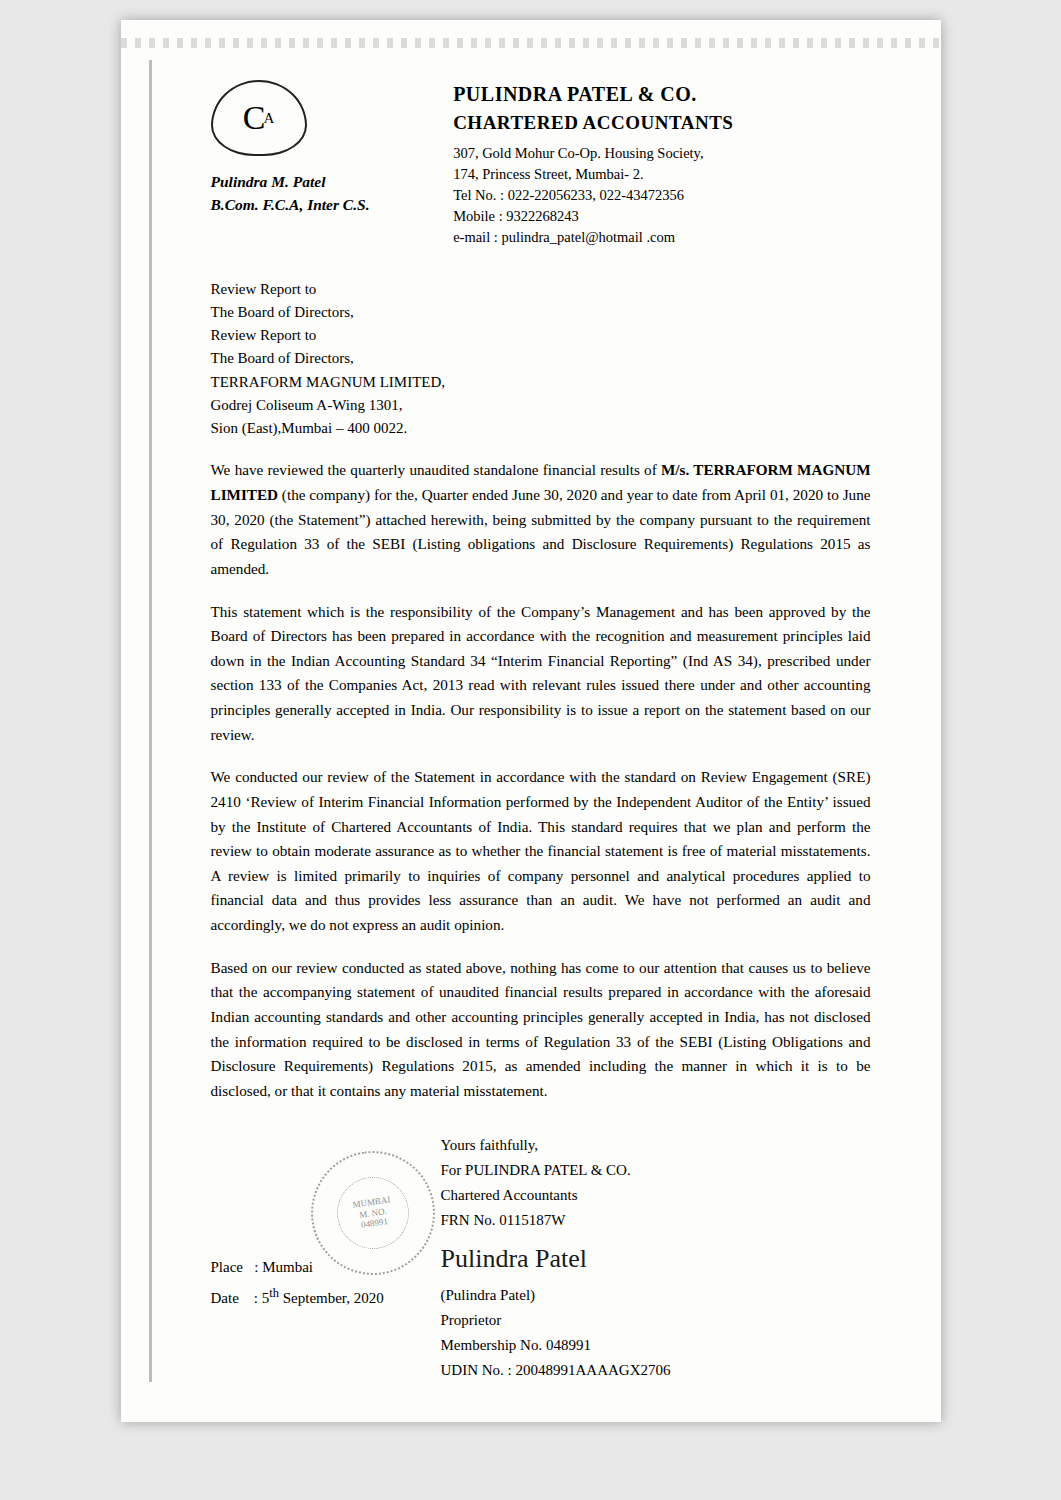CA
Pulindra M. Patel
B.Com. F.C.A, Inter C.S.
PULINDRA PATEL & CO.
CHARTERED ACCOUNTANTS
307, Gold Mohur Co-Op. Housing Society,
174, Princess Street, Mumbai- 2.
Tel No. : 022-22056233, 022-43472356
Mobile : 9322268243
e-mail : pulindra_patel@hotmail .com
Review Report to
The Board of Directors,
Review Report to
The Board of Directors,
TERRAFORM MAGNUM LIMITED,
Godrej Coliseum A-Wing 1301,
Sion (East),Mumbai – 400 0022.
We have reviewed the quarterly unaudited standalone financial results of M/s. TERRAFORM MAGNUM LIMITED (the company) for the, Quarter ended June 30, 2020 and year to date from April 01, 2020 to June 30, 2020 (the Statement”) attached herewith, being submitted by the company pursuant to the requirement of Regulation 33 of the SEBI (Listing obligations and Disclosure Requirements) Regulations 2015 as amended.
This statement which is the responsibility of the Company’s Management and has been approved by the Board of Directors has been prepared in accordance with the recognition and measurement principles laid down in the Indian Accounting Standard 34 “Interim Financial Reporting” (Ind AS 34), prescribed under section 133 of the Companies Act, 2013 read with relevant rules issued there under and other accounting principles generally accepted in India. Our responsibility is to issue a report on the statement based on our review.
We conducted our review of the Statement in accordance with the standard on Review Engagement (SRE) 2410 ‘Review of Interim Financial Information performed by the Independent Auditor of the Entity’ issued by the Institute of Chartered Accountants of India. This standard requires that we plan and perform the review to obtain moderate assurance as to whether the financial statement is free of material misstatements. A review is limited primarily to inquiries of company personnel and analytical procedures applied to financial data and thus provides less assurance than an audit. We have not performed an audit and accordingly, we do not express an audit opinion.
Based on our review conducted as stated above, nothing has come to our attention that causes us to believe that the accompanying statement of unaudited financial results prepared in accordance with the aforesaid Indian accounting standards and other accounting principles generally accepted in India, has not disclosed the information required to be disclosed in terms of Regulation 33 of the SEBI (Listing Obligations and Disclosure Requirements) Regulations 2015, as amended including the manner in which it is to be disclosed, or that it contains any material misstatement.
Place : Mumbai
Date : 5th September, 2020
MUMBAI
M. NO.
048991
Yours faithfully,
For PULINDRA PATEL & CO.
Chartered Accountants
FRN No. 0115187W
Pulindra Patel
(Pulindra Patel)
Proprietor
Membership No. 048991
UDIN No. : 20048991AAAAGX2706